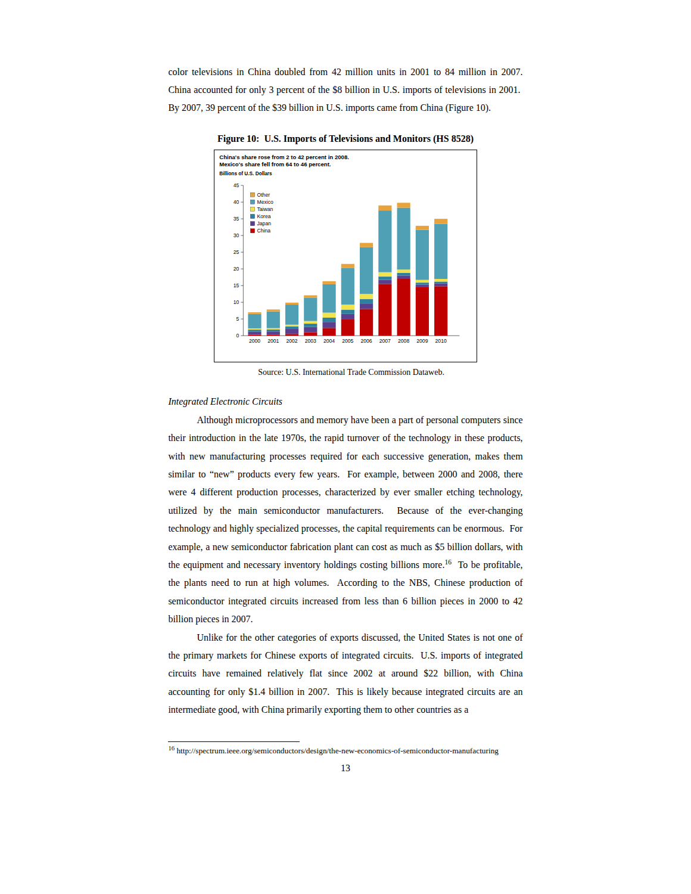color televisions in China doubled from 42 million units in 2001 to 84 million in 2007. China accounted for only 3 percent of the $8 billion in U.S. imports of televisions in 2001. By 2007, 39 percent of the $39 billion in U.S. imports came from China (Figure 10).
Figure 10: U.S. Imports of Televisions and Monitors (HS 8528)
China's share rose from 2 to 42 percent in 2008.
Mexico's share fell from 64 to 46 percent.
Billions of U.S. Dollars
0 5 10 15 20 25 30 35 40 45 Other Mexico Taiwan Korea Japan China 2000 2001 2002 2003 2004 2005 2006 2007 2008 2009 2010
Source: U.S. International Trade Commission Dataweb.
Integrated Electronic Circuits
Although microprocessors and memory have been a part of personal computers since their introduction in the late 1970s, the rapid turnover of the technology in these products, with new manufacturing processes required for each successive generation, makes them similar to “new” products every few years. For example, between 2000 and 2008, there were 4 different production processes, characterized by ever smaller etching technology, utilized by the main semiconductor manufacturers. Because of the ever-changing technology and highly specialized processes, the capital requirements can be enormous. For example, a new semiconductor fabrication plant can cost as much as $5 billion dollars, with the equipment and necessary inventory holdings costing billions more.16 To be profitable, the plants need to run at high volumes. According to the NBS, Chinese production of semiconductor integrated circuits increased from less than 6 billion pieces in 2000 to 42 billion pieces in 2007.
Unlike for the other categories of exports discussed, the United States is not one of the primary markets for Chinese exports of integrated circuits. U.S. imports of integrated circuits have remained relatively flat since 2002 at around $22 billion, with China accounting for only $1.4 billion in 2007. This is likely because integrated circuits are an intermediate good, with China primarily exporting them to other countries as a
16 http://spectrum.ieee.org/semiconductors/design/the-new-economics-of-semiconductor-manufacturing
13